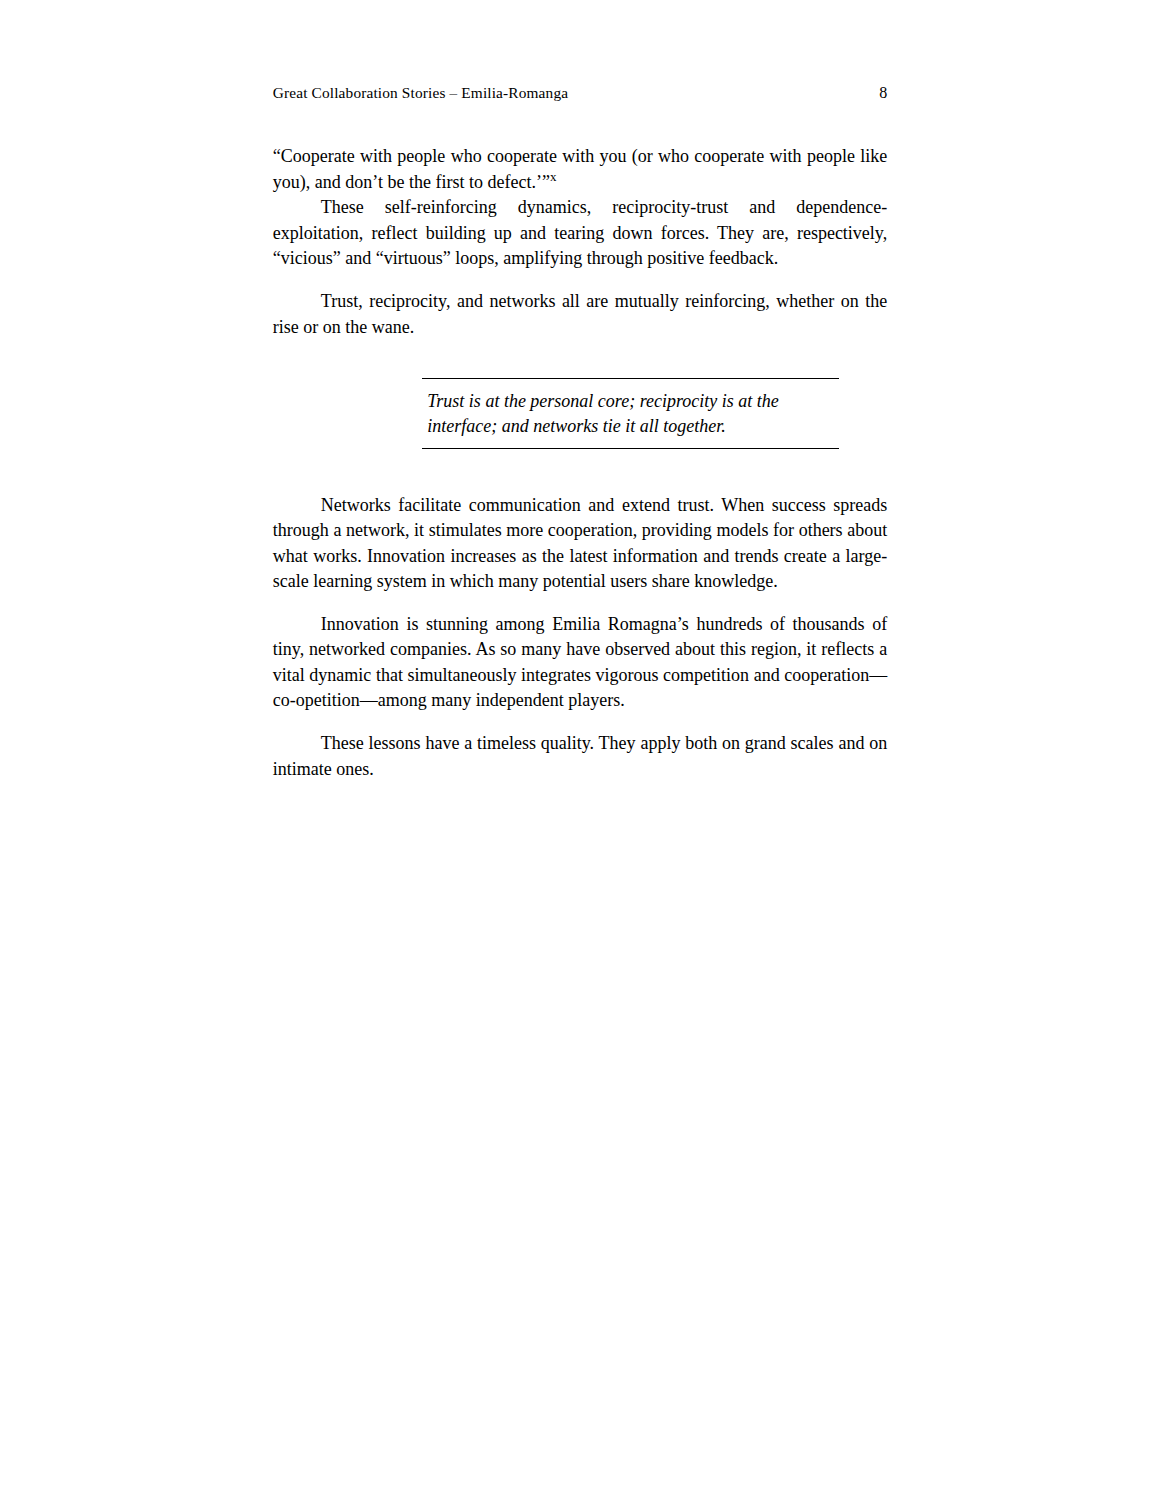Great Collaboration Stories – Emilia-Romanga 8
“Cooperate with people who cooperate with you (or who cooperate with people like you), and don’t be the first to defect.’”x
These self-reinforcing dynamics, reciprocity-trust and dependence-exploitation, reflect building up and tearing down forces. They are, respectively, “vicious” and “virtuous” loops, amplifying through positive feedback.
Trust, reciprocity, and networks all are mutually reinforcing, whether on the rise or on the wane.
Trust is at the personal core; reciprocity is at the interface; and networks tie it all together.
Networks facilitate communication and extend trust. When success spreads through a network, it stimulates more cooperation, providing models for others about what works. Innovation increases as the latest information and trends create a large-scale learning system in which many potential users share knowledge.
Innovation is stunning among Emilia Romagna’s hundreds of thousands of tiny, networked companies. As so many have observed about this region, it reflects a vital dynamic that simultaneously integrates vigorous competition and cooperation—co-opetition—among many independent players.
These lessons have a timeless quality. They apply both on grand scales and on intimate ones.